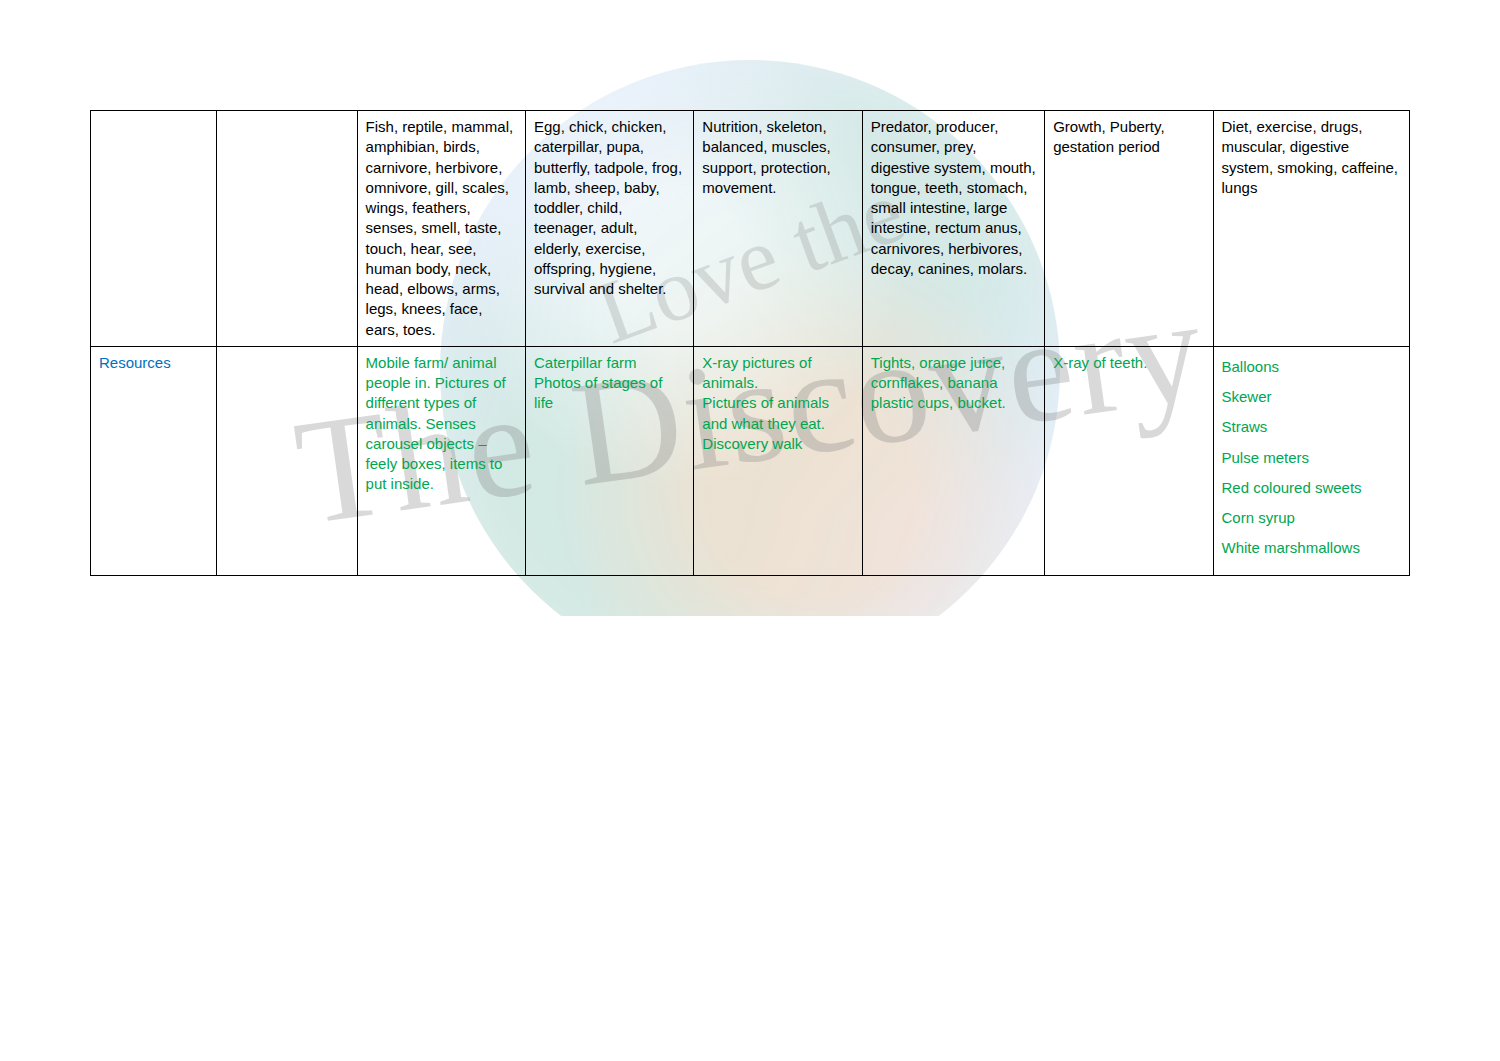Love the
The Discovery
| Key Vocabulary | | Fish, reptile, mammal, amphibian, birds, carnivore, herbivore, omnivore, gill, scales, wings, feathers, senses, smell, taste, touch, hear, see, human body, neck, head, elbows, arms, legs, knees, face, ears, toes. | Egg, chick, chicken, caterpillar, pupa, butterfly, tadpole, frog, lamb, sheep, baby, toddler, child, teenager, adult, elderly, exercise, offspring, hygiene, survival and shelter. | Nutrition, skeleton, balanced, muscles, support, protection, movement. | Predator, producer, consumer, prey, digestive system, mouth, tongue, teeth, stomach, small intestine, large intestine, rectum anus, carnivores, herbivores, decay, canines, molars. | Growth, Puberty, gestation period | Diet, exercise, drugs, muscular, digestive system, smoking, caffeine, lungs |
| Resources | | Mobile farm/ animal people in. Pictures of different types of animals. Senses carousel objects – feely boxes, items to put inside. | Caterpillar farm Photos of stages of life | X-ray pictures of animals. Pictures of animals and what they eat. Discovery walk | Tights, orange juice, cornflakes, banana plastic cups, bucket. | X-ray of teeth. | Balloons Skewer Straws Pulse meters Red coloured sweets Corn syrup White marshmallows |